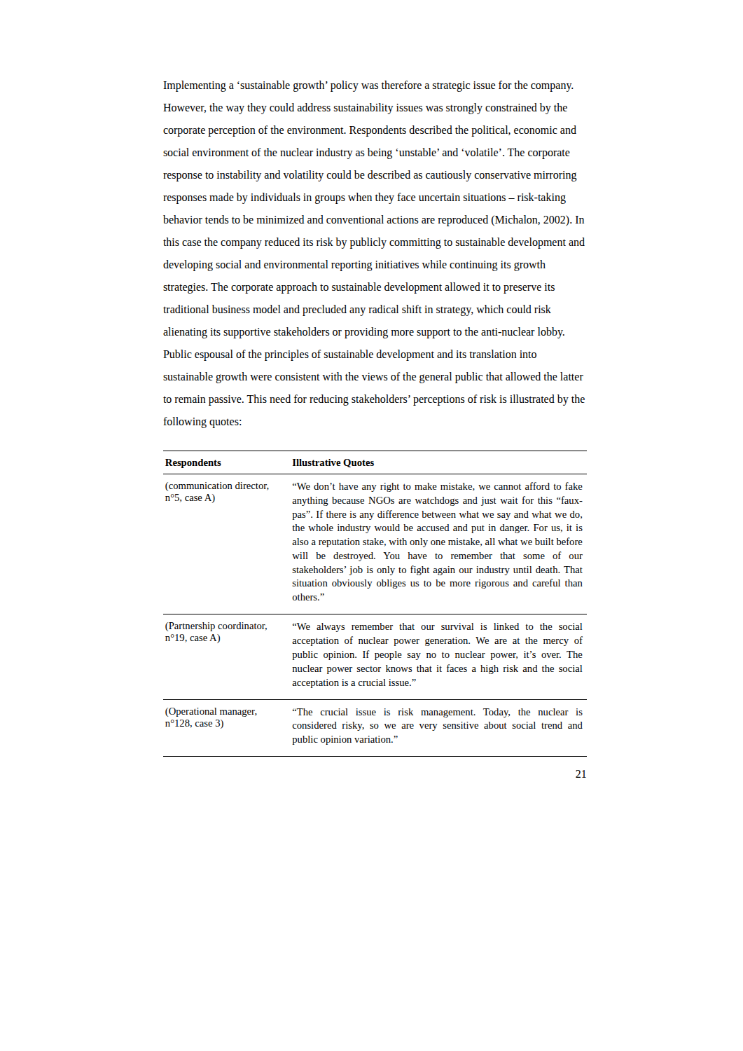Implementing a ‘sustainable growth’ policy was therefore a strategic issue for the company. However, the way they could address sustainability issues was strongly constrained by the corporate perception of the environment. Respondents described the political, economic and social environment of the nuclear industry as being ‘unstable’ and ‘volatile’. The corporate response to instability and volatility could be described as cautiously conservative mirroring responses made by individuals in groups when they face uncertain situations – risk-taking behavior tends to be minimized and conventional actions are reproduced (Michalon, 2002). In this case the company reduced its risk by publicly committing to sustainable development and developing social and environmental reporting initiatives while continuing its growth strategies. The corporate approach to sustainable development allowed it to preserve its traditional business model and precluded any radical shift in strategy, which could risk alienating its supportive stakeholders or providing more support to the anti-nuclear lobby. Public espousal of the principles of sustainable development and its translation into sustainable growth were consistent with the views of the general public that allowed the latter to remain passive. This need for reducing stakeholders’ perceptions of risk is illustrated by the following quotes:
| Respondents | Illustrative Quotes |
| --- | --- |
| (communication director, n°5, case A) | “We don’t have any right to make mistake, we cannot afford to fake anything because NGOs are watchdogs and just wait for this “faux-pas”. If there is any difference between what we say and what we do, the whole industry would be accused and put in danger. For us, it is also a reputation stake, with only one mistake, all what we built before will be destroyed. You have to remember that some of our stakeholders’ job is only to fight again our industry until death. That situation obviously obliges us to be more rigorous and careful than others.” |
| (Partnership coordinator, n°19, case A) | “We always remember that our survival is linked to the social acceptation of nuclear power generation. We are at the mercy of public opinion. If people say no to nuclear power, it’s over. The nuclear power sector knows that it faces a high risk and the social acceptation is a crucial issue.” |
| (Operational manager, n°128, case 3) | “The crucial issue is risk management. Today, the nuclear is considered risky, so we are very sensitive about social trend and public opinion variation.” |
21